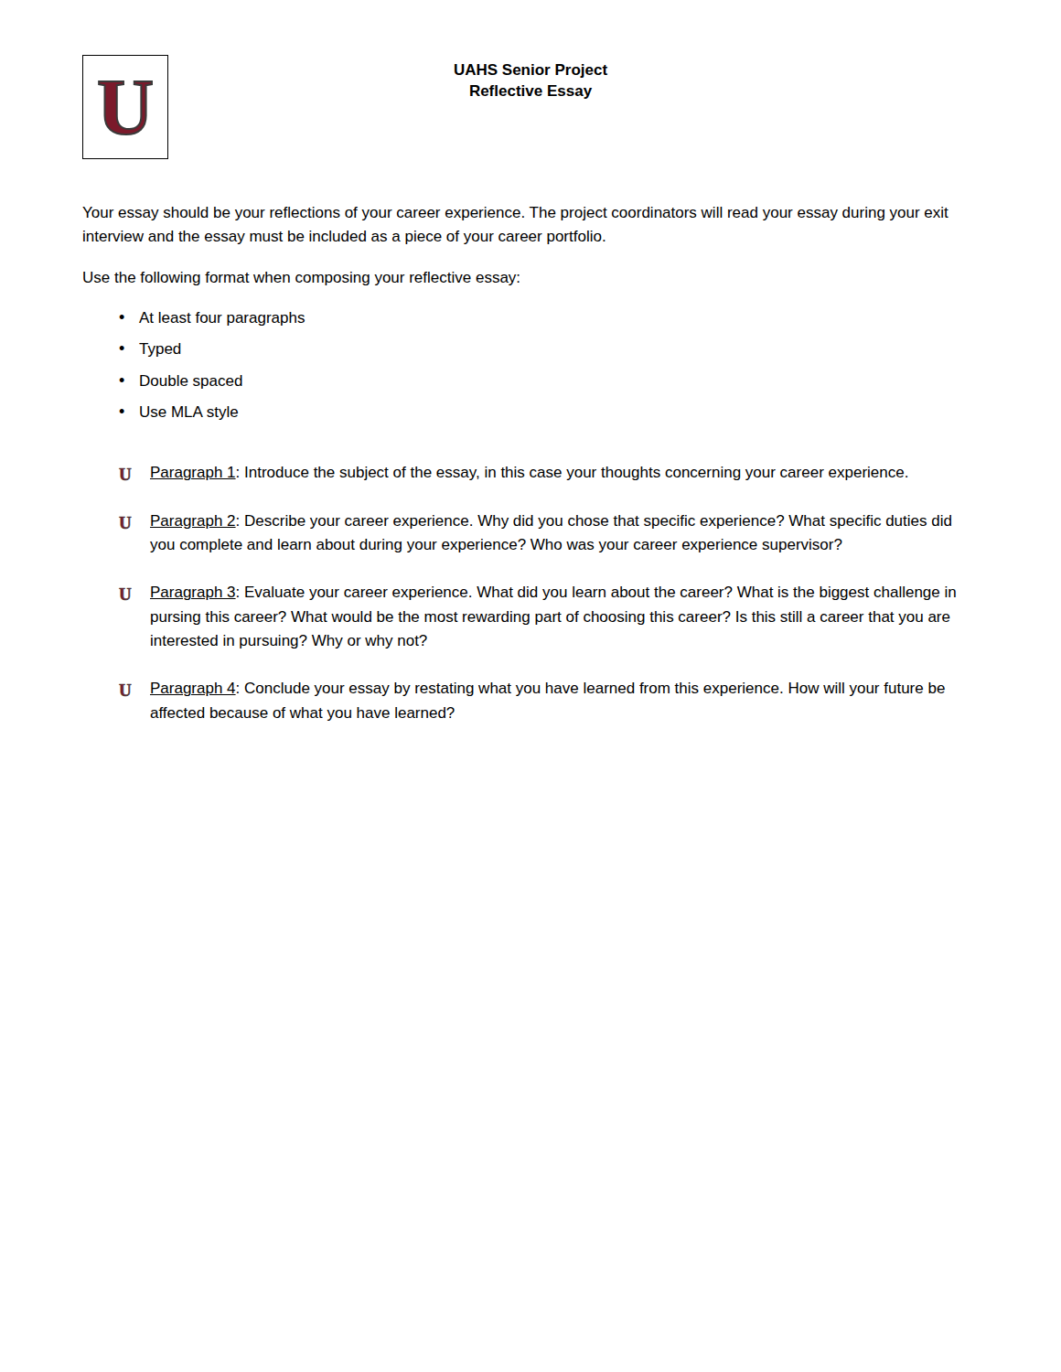U
UAHS Senior Project
Reflective Essay
Your essay should be your reflections of your career experience. The project coordinators will read your essay during your exit interview and the essay must be included as a piece of your career portfolio.
Use the following format when composing your reflective essay:
At least four paragraphs
Typed
Double spaced
Use MLA style
U Paragraph 1: Introduce the subject of the essay, in this case your thoughts concerning your career experience.
U Paragraph 2: Describe your career experience. Why did you chose that specific experience? What specific duties did you complete and learn about during your experience? Who was your career experience supervisor?
U Paragraph 3: Evaluate your career experience. What did you learn about the career? What is the biggest challenge in pursing this career? What would be the most rewarding part of choosing this career? Is this still a career that you are interested in pursuing? Why or why not?
U Paragraph 4: Conclude your essay by restating what you have learned from this experience. How will your future be affected because of what you have learned?